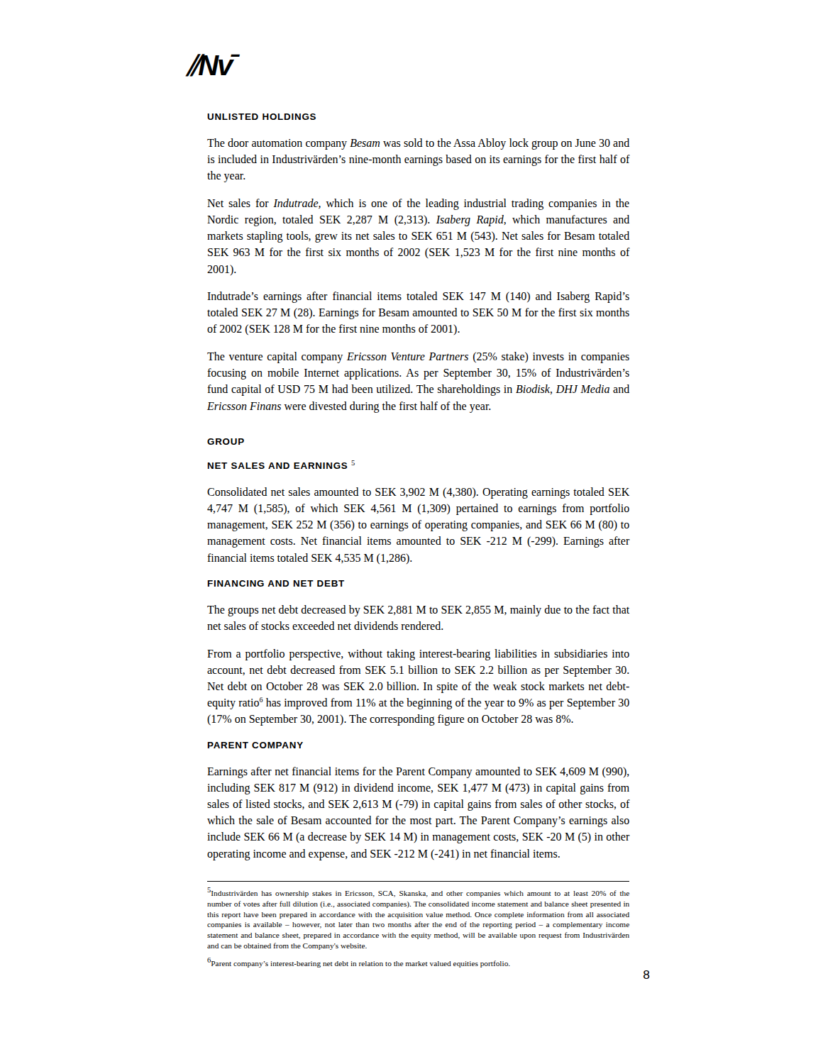⫽Nᴠ̄
Unlisted holdings
The door automation company Besam was sold to the Assa Abloy lock group on June 30 and is included in Industrivärden’s nine-month earnings based on its earnings for the first half of the year.
Net sales for Indutrade, which is one of the leading industrial trading companies in the Nordic region, totaled SEK 2,287 M (2,313). Isaberg Rapid, which manufactures and markets stapling tools, grew its net sales to SEK 651 M (543). Net sales for Besam totaled SEK 963 M for the first six months of 2002 (SEK 1,523 M for the first nine months of 2001).
Indutrade’s earnings after financial items totaled SEK 147 M (140) and Isaberg Rapid’s totaled SEK 27 M (28). Earnings for Besam amounted to SEK 50 M for the first six months of 2002 (SEK 128 M for the first nine months of 2001).
The venture capital company Ericsson Venture Partners (25% stake) invests in companies focusing on mobile Internet applications. As per September 30, 15% of Industrivärden’s fund capital of USD 75 M had been utilized. The shareholdings in Biodisk, DHJ Media and Ericsson Finans were divested during the first half of the year.
Group
Net sales and earnings 5
Consolidated net sales amounted to SEK 3,902 M (4,380). Operating earnings totaled SEK 4,747 M (1,585), of which SEK 4,561 M (1,309) pertained to earnings from portfolio management, SEK 252 M (356) to earnings of operating companies, and SEK 66 M (80) to management costs. Net financial items amounted to SEK -212 M (-299). Earnings after financial items totaled SEK 4,535 M (1,286).
Financing and net debt
The groups net debt decreased by SEK 2,881 M to SEK 2,855 M, mainly due to the fact that net sales of stocks exceeded net dividends rendered.
From a portfolio perspective, without taking interest-bearing liabilities in subsidiaries into account, net debt decreased from SEK 5.1 billion to SEK 2.2 billion as per September 30. Net debt on October 28 was SEK 2.0 billion. In spite of the weak stock markets net debt-equity ratio6 has improved from 11% at the beginning of the year to 9% as per September 30 (17% on September 30, 2001). The corresponding figure on October 28 was 8%.
Parent company
Earnings after net financial items for the Parent Company amounted to SEK 4,609 M (990), including SEK 817 M (912) in dividend income, SEK 1,477 M (473) in capital gains from sales of listed stocks, and SEK 2,613 M (-79) in capital gains from sales of other stocks, of which the sale of Besam accounted for the most part. The Parent Company’s earnings also include SEK 66 M (a decrease by SEK 14 M) in management costs, SEK -20 M (5) in other operating income and expense, and SEK -212 M (-241) in net financial items.
5 Industrivärden has ownership stakes in Ericsson, SCA, Skanska, and other companies which amount to at least 20% of the number of votes after full dilution (i.e., associated companies). The consolidated income statement and balance sheet presented in this report have been prepared in accordance with the acquisition value method. Once complete information from all associated companies is available – however, not later than two months after the end of the reporting period – a complementary income statement and balance sheet, prepared in accordance with the equity method, will be available upon request from Industrivärden and can be obtained from the Company's website.
6 Parent company’s interest-bearing net debt in relation to the market valued equities portfolio.
8